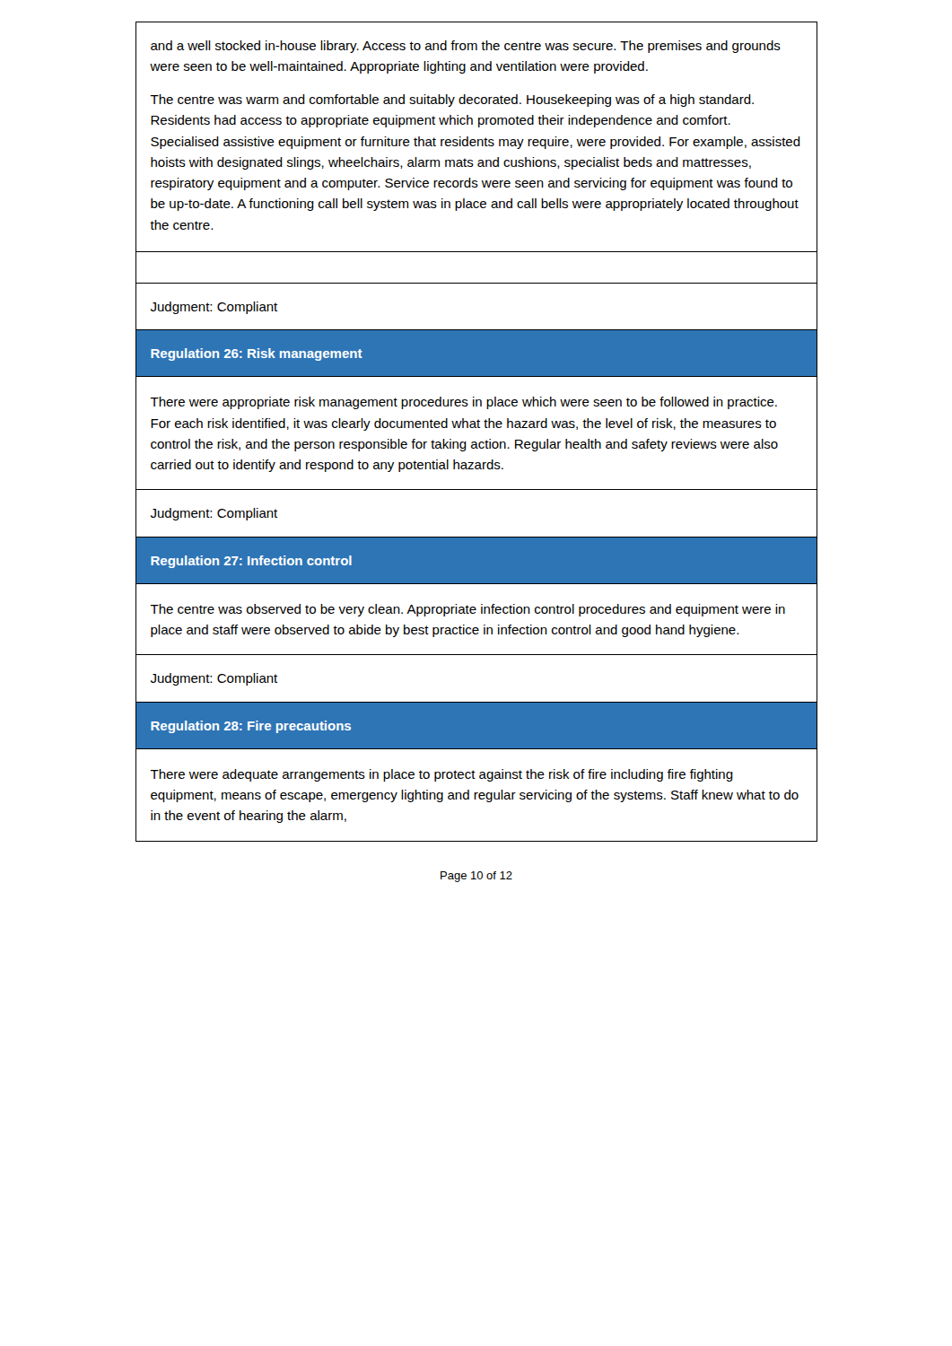and a well stocked in-house library. Access to and from the centre was secure. The premises and grounds were seen to be well-maintained. Appropriate lighting and ventilation were provided.
The centre was warm and comfortable and suitably decorated. Housekeeping was of a high standard. Residents had access to appropriate equipment which promoted their independence and comfort. Specialised assistive equipment or furniture that residents may require, were provided. For example, assisted hoists with designated slings, wheelchairs, alarm mats and cushions, specialist beds and mattresses, respiratory equipment and a computer. Service records were seen and servicing for equipment was found to be up-to-date. A functioning call bell system was in place and call bells were appropriately located throughout the centre.
Judgment: Compliant
Regulation 26: Risk management
There were appropriate risk management procedures in place which were seen to be followed in practice. For each risk identified, it was clearly documented what the hazard was, the level of risk, the measures to control the risk, and the person responsible for taking action. Regular health and safety reviews were also carried out to identify and respond to any potential hazards.
Judgment: Compliant
Regulation 27: Infection control
The centre was observed to be very clean. Appropriate infection control procedures and equipment were in place and staff were observed to abide by best practice in infection control and good hand hygiene.
Judgment: Compliant
Regulation 28: Fire precautions
There were adequate arrangements in place to protect against the risk of fire including fire fighting equipment, means of escape, emergency lighting and regular servicing of the systems. Staff knew what to do in the event of hearing the alarm,
Page 10 of 12